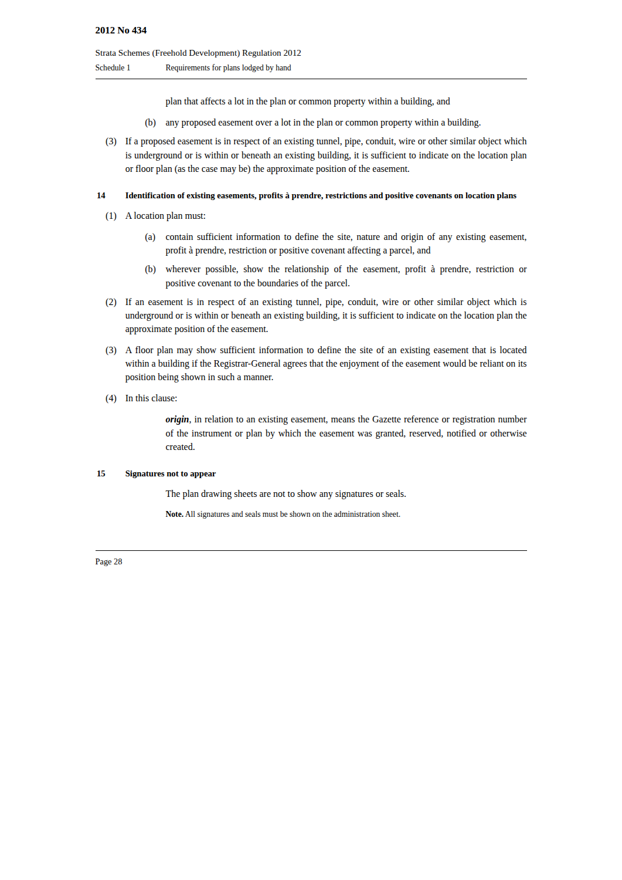2012 No 434
Strata Schemes (Freehold Development) Regulation 2012
Schedule 1 Requirements for plans lodged by hand
plan that affects a lot in the plan or common property within a building, and
(b)
any proposed easement over a lot in the plan or common property within a building.
(3)
If a proposed easement is in respect of an existing tunnel, pipe, conduit, wire or other similar object which is underground or is within or beneath an existing building, it is sufficient to indicate on the location plan or floor plan (as the case may be) the approximate position of the easement.
14
Identification of existing easements, profits à prendre, restrictions and positive covenants on location plans
(1)
A location plan must:
(a)
contain sufficient information to define the site, nature and origin of any existing easement, profit à prendre, restriction or positive covenant affecting a parcel, and
(b)
wherever possible, show the relationship of the easement, profit à prendre, restriction or positive covenant to the boundaries of the parcel.
(2)
If an easement is in respect of an existing tunnel, pipe, conduit, wire or other similar object which is underground or is within or beneath an existing building, it is sufficient to indicate on the location plan the approximate position of the easement.
(3)
A floor plan may show sufficient information to define the site of an existing easement that is located within a building if the Registrar-General agrees that the enjoyment of the easement would be reliant on its position being shown in such a manner.
(4)
In this clause:
origin, in relation to an existing easement, means the Gazette reference or registration number of the instrument or plan by which the easement was granted, reserved, notified or otherwise created.
15
Signatures not to appear
The plan drawing sheets are not to show any signatures or seals.
Note. All signatures and seals must be shown on the administration sheet.
Page 28